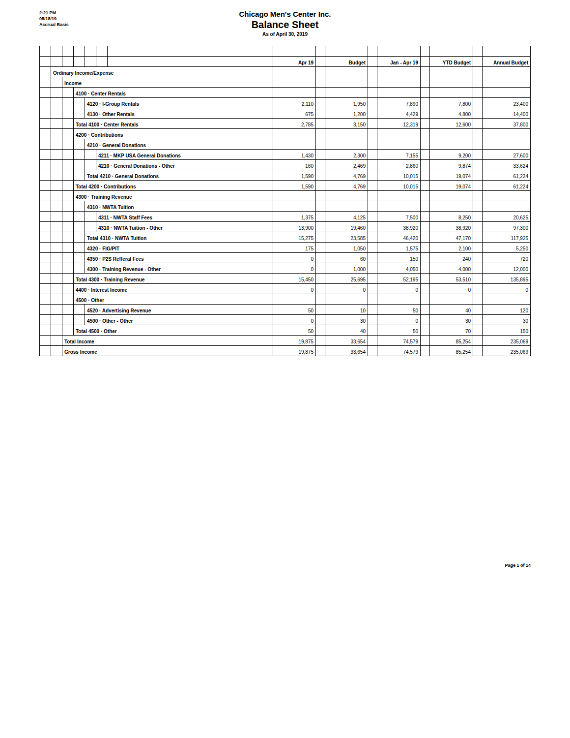2:21 PM
05/18/19
Accrual Basis
Chicago Men's Center Inc.
Balance Sheet
As of April 30, 2019
| | | | | | | | Apr 19 | | Budget | | Jan - Apr 19 | | YTD Budget | | Annual Budget |
| | Ordinary Income/Expense | | | | | | | | | |
| | | Income | | | | | | | | | |
| | | | 4100 · Center Rentals | | | | | | | | | |
| | | | | 4120 · I-Group Rentals | 2,110 | | 1,950 | | 7,890 | | 7,800 | | 23,400 |
| | | | | 4130 · Other Rentals | 675 | | 1,200 | | 4,429 | | 4,800 | | 14,400 |
| | | | Total 4100 · Center Rentals | 2,785 | | 3,150 | | 12,319 | | 12,600 | | 37,800 |
| | | | 4200 · Contributions | | | | | | | | | |
| | | | | 4210 · General Donations | | | | | | | | | |
| | | | | | 4211 · MKP USA General Donations | 1,430 | | 2,300 | | 7,155 | | 9,200 | | 27,600 |
| | | | | | 4210 · General Donations - Other | 160 | | 2,469 | | 2,860 | | 9,874 | | 33,624 |
| | | | | Total 4210 · General Donations | 1,590 | | 4,769 | | 10,015 | | 19,074 | | 61,224 |
| | | | Total 4200 · Contributions | 1,590 | | 4,769 | | 10,015 | | 19,074 | | 61,224 |
| | | | 4300 · Training Revenue | | | | | | | | | |
| | | | | 4310 · NWTA Tuition | | | | | | | | | |
| | | | | | 4311 · NWTA Staff Fees | 1,375 | | 4,125 | | 7,500 | | 8,250 | | 20,625 |
| | | | | | 4310 · NWTA Tuition - Other | 13,900 | | 19,460 | | 38,920 | | 38,920 | | 97,300 |
| | | | | Total 4310 · NWTA Tuition | 15,275 | | 23,585 | | 46,420 | | 47,170 | | 117,925 |
| | | | | 4320 · FIG/PIT | 175 | | 1,050 | | 1,575 | | 2,100 | | 5,250 |
| | | | | 4350 · P2S Refferal Fees | 0 | | 60 | | 150 | | 240 | | 720 |
| | | | | 4300 · Training Revenue - Other | 0 | | 1,000 | | 4,050 | | 4,000 | | 12,000 |
| | | | Total 4300 · Training Revenue | 15,450 | | 25,695 | | 52,195 | | 53,510 | | 135,895 |
| | | | 4400 · Interest Income | 0 | | 0 | | 0 | | 0 | | 0 |
| | | | 4500 · Other | | | | | | | | | |
| | | | | 4520 · Advertising Revenue | 50 | | 10 | | 50 | | 40 | | 120 |
| | | | | 4500 · Other - Other | 0 | | 30 | | 0 | | 30 | | 30 |
| | | | Total 4500 · Other | 50 | | 40 | | 50 | | 70 | | 150 |
| | | Total Income | 19,875 | | 33,654 | | 74,579 | | 85,254 | | 235,069 |
| | | Gross Income | 19,875 | | 33,654 | | 74,579 | | 85,254 | | 235,069 |
Page 1 of 14